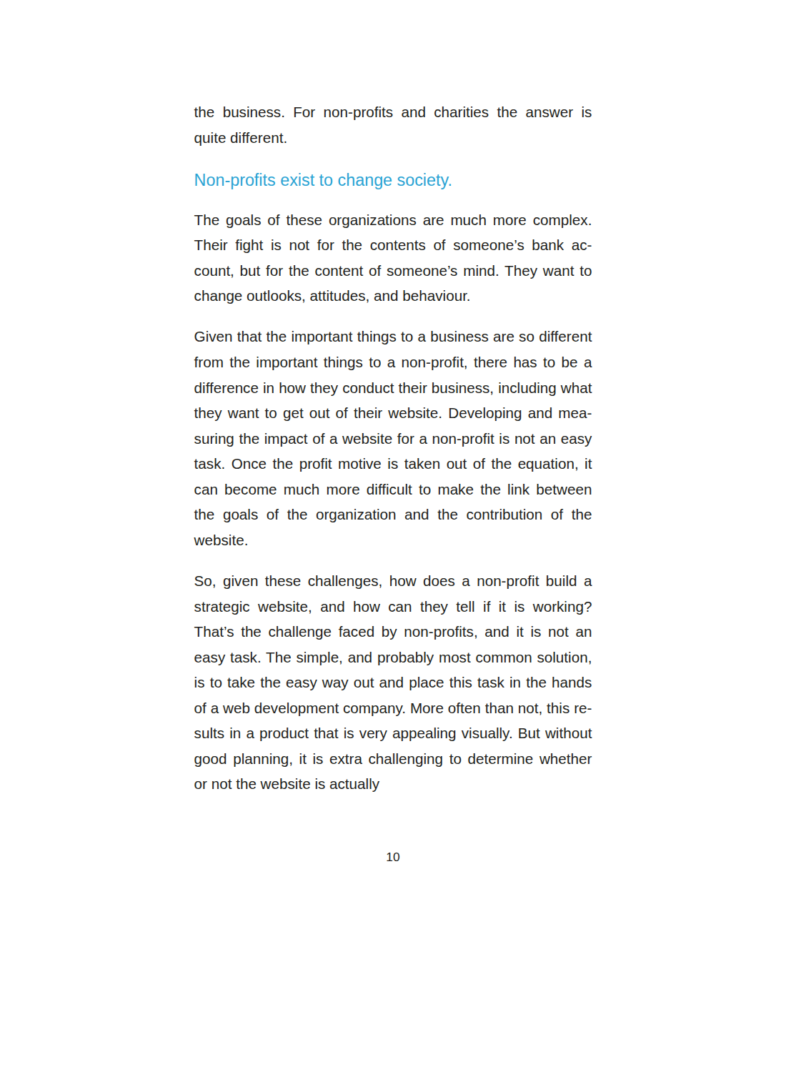the business. For non-profits and charities the answer is quite different.
Non-profits exist to change society.
The goals of these organizations are much more complex. Their fight is not for the contents of someone’s bank account, but for the content of someone’s mind. They want to change outlooks, attitudes, and behaviour.
Given that the important things to a business are so different from the important things to a non-profit, there has to be a difference in how they conduct their business, including what they want to get out of their website. Developing and measuring the impact of a website for a non-profit is not an easy task. Once the profit motive is taken out of the equation, it can become much more difficult to make the link between the goals of the organization and the contribution of the website.
So, given these challenges, how does a non-profit build a strategic website, and how can they tell if it is working? That’s the challenge faced by non-profits, and it is not an easy task. The simple, and probably most common solution, is to take the easy way out and place this task in the hands of a web development company. More often than not, this results in a product that is very appealing visually. But without good planning, it is extra challenging to determine whether or not the website is actually
10